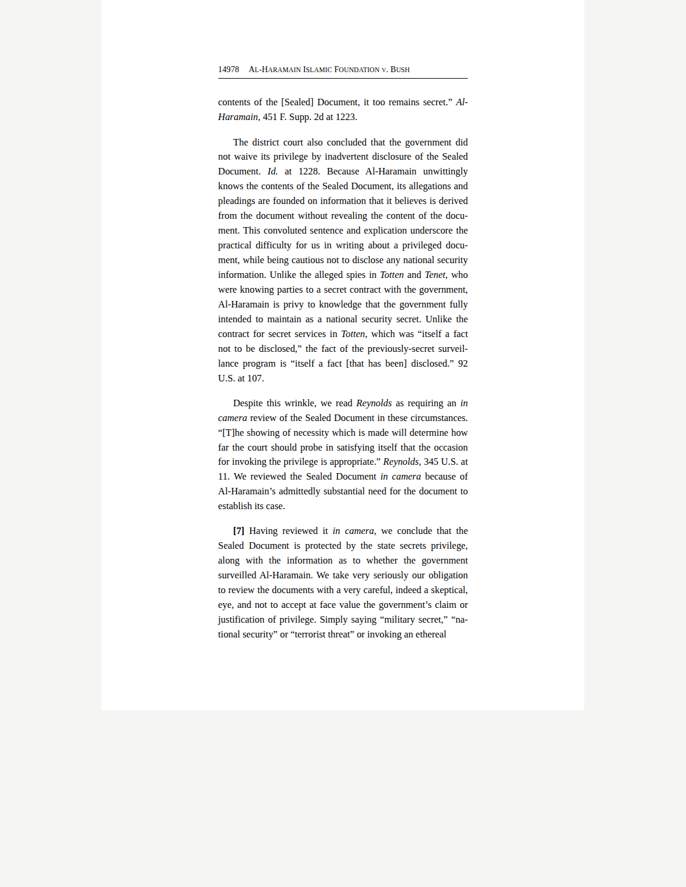14978 AL-HARAMAIN ISLAMIC FOUNDATION v. BUSH
contents of the [Sealed] Document, it too remains secret.” Al-Haramain, 451 F. Supp. 2d at 1223.
The district court also concluded that the government did not waive its privilege by inadvertent disclosure of the Sealed Document. Id. at 1228. Because Al-Haramain unwittingly knows the contents of the Sealed Document, its allegations and pleadings are founded on information that it believes is derived from the document without revealing the content of the document. This convoluted sentence and explication underscore the practical difficulty for us in writing about a privileged document, while being cautious not to disclose any national security information. Unlike the alleged spies in Totten and Tenet, who were knowing parties to a secret contract with the government, Al-Haramain is privy to knowledge that the government fully intended to maintain as a national security secret. Unlike the contract for secret services in Totten, which was “itself a fact not to be disclosed,” the fact of the previously-secret surveillance program is “itself a fact [that has been] disclosed.” 92 U.S. at 107.
Despite this wrinkle, we read Reynolds as requiring an in camera review of the Sealed Document in these circumstances. “[T]he showing of necessity which is made will determine how far the court should probe in satisfying itself that the occasion for invoking the privilege is appropriate.” Reynolds, 345 U.S. at 11. We reviewed the Sealed Document in camera because of Al-Haramain’s admittedly substantial need for the document to establish its case.
[7] Having reviewed it in camera, we conclude that the Sealed Document is protected by the state secrets privilege, along with the information as to whether the government surveilled Al-Haramain. We take very seriously our obligation to review the documents with a very careful, indeed a skeptical, eye, and not to accept at face value the government’s claim or justification of privilege. Simply saying “military secret,” “national security” or “terrorist threat” or invoking an ethereal